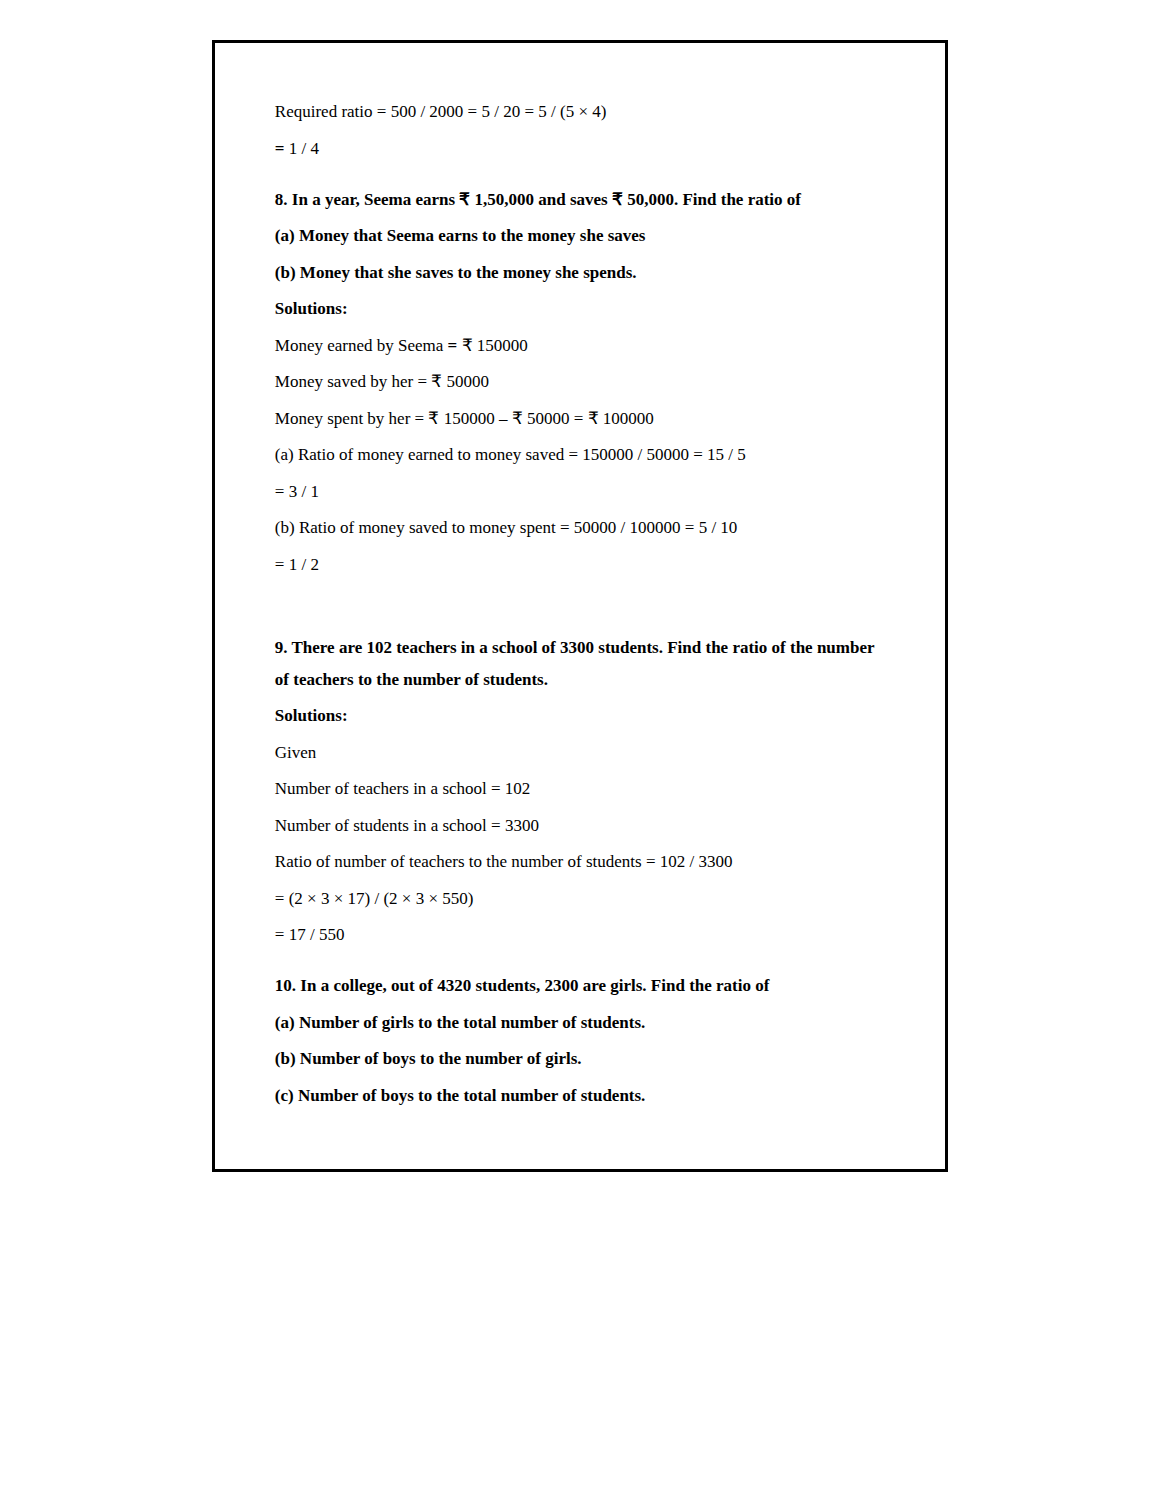Required ratio = 500 / 2000 = 5 / 20 = 5 / (5 × 4)
= 1 / 4
8. In a year, Seema earns ₹ 1,50,000 and saves ₹ 50,000. Find the ratio of
(a) Money that Seema earns to the money she saves
(b) Money that she saves to the money she spends.
Solutions:
Money earned by Seema = ₹ 150000
Money saved by her = ₹ 50000
Money spent by her = ₹ 150000 – ₹ 50000 = ₹ 100000
(a) Ratio of money earned to money saved = 150000 / 50000 = 15 / 5
= 3 / 1
(b) Ratio of money saved to money spent = 50000 / 100000 = 5 / 10
= 1 / 2
9. There are 102 teachers in a school of 3300 students. Find the ratio of the number of teachers to the number of students.
Solutions:
Given
Number of teachers in a school = 102
Number of students in a school = 3300
Ratio of number of teachers to the number of students = 102 / 3300
= (2 × 3 × 17) / (2 × 3 × 550)
= 17 / 550
10. In a college, out of 4320 students, 2300 are girls. Find the ratio of
(a) Number of girls to the total number of students.
(b) Number of boys to the number of girls.
(c) Number of boys to the total number of students.